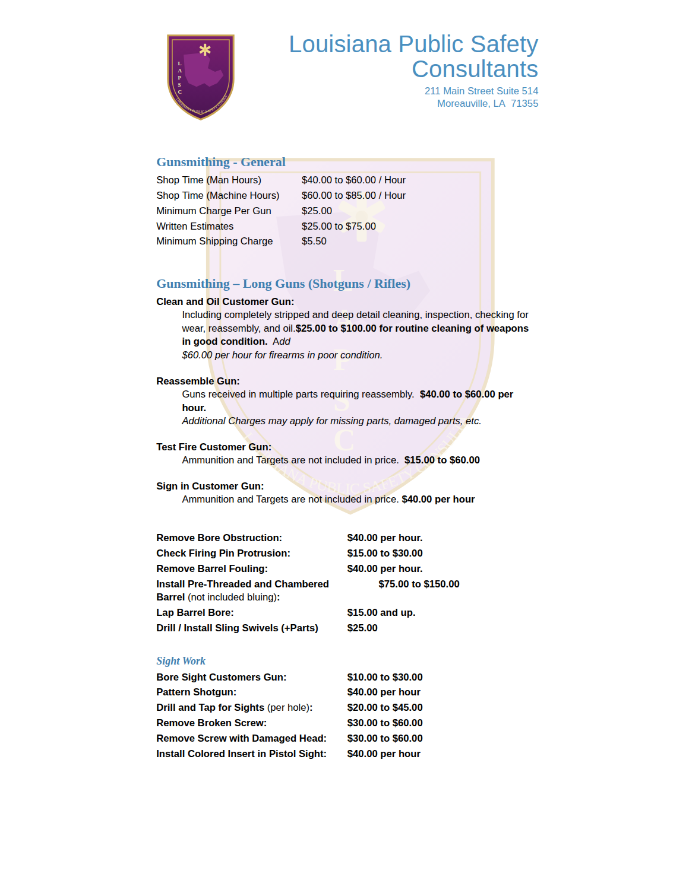L A P S C LOUISIANA PUBLIC SAFETY CONSULTANTS
L A P S C LOUISIANA PUBLIC SAFETY CONSULTANTS
Louisiana Public Safety Consultants
211 Main Street Suite 514
Moreauville, LA 71355
Gunsmithing - General
| Shop Time (Man Hours) | $40.00 to $60.00 / Hour |
| Shop Time (Machine Hours) | $60.00 to $85.00 / Hour |
| Minimum Charge Per Gun | $25.00 |
| Written Estimates | $25.00 to $75.00 |
| Minimum Shipping Charge | $5.50 |
Gunsmithing – Long Guns (Shotguns / Rifles)
Clean and Oil Customer Gun:
Including completely stripped and deep detail cleaning, inspection, checking for wear, reassembly, and oil.$25.00 to $100.00 for routine cleaning of weapons in good condition. Add
$60.00 per hour for firearms in poor condition.
Reassemble Gun:
Guns received in multiple parts requiring reassembly. $40.00 to $60.00 per hour.
Additional Charges may apply for missing parts, damaged parts, etc.
Test Fire Customer Gun:
Ammunition and Targets are not included in price. $15.00 to $60.00
Sign in Customer Gun:
Ammunition and Targets are not included in price. $40.00 per hour
| Remove Bore Obstruction: | $40.00 per hour. |
| Check Firing Pin Protrusion: | $15.00 to $30.00 |
| Remove Barrel Fouling: | $40.00 per hour. |
| Install Pre-Threaded and Chambered Barrel (not included bluing) : | $75.00 to $150.00 |
| Lap Barrel Bore: | $15.00 and up. |
| Drill / Install Sling Swivels (+Parts) | $25.00 |
Sight Work
| Bore Sight Customers Gun: | $10.00 to $30.00 |
| Pattern Shotgun: | $40.00 per hour |
| Drill and Tap for Sights (per hole) : | $20.00 to $45.00 |
| Remove Broken Screw: | $30.00 to $60.00 |
| Remove Screw with Damaged Head: | $30.00 to $60.00 |
| Install Colored Insert in Pistol Sight: | $40.00 per hour |